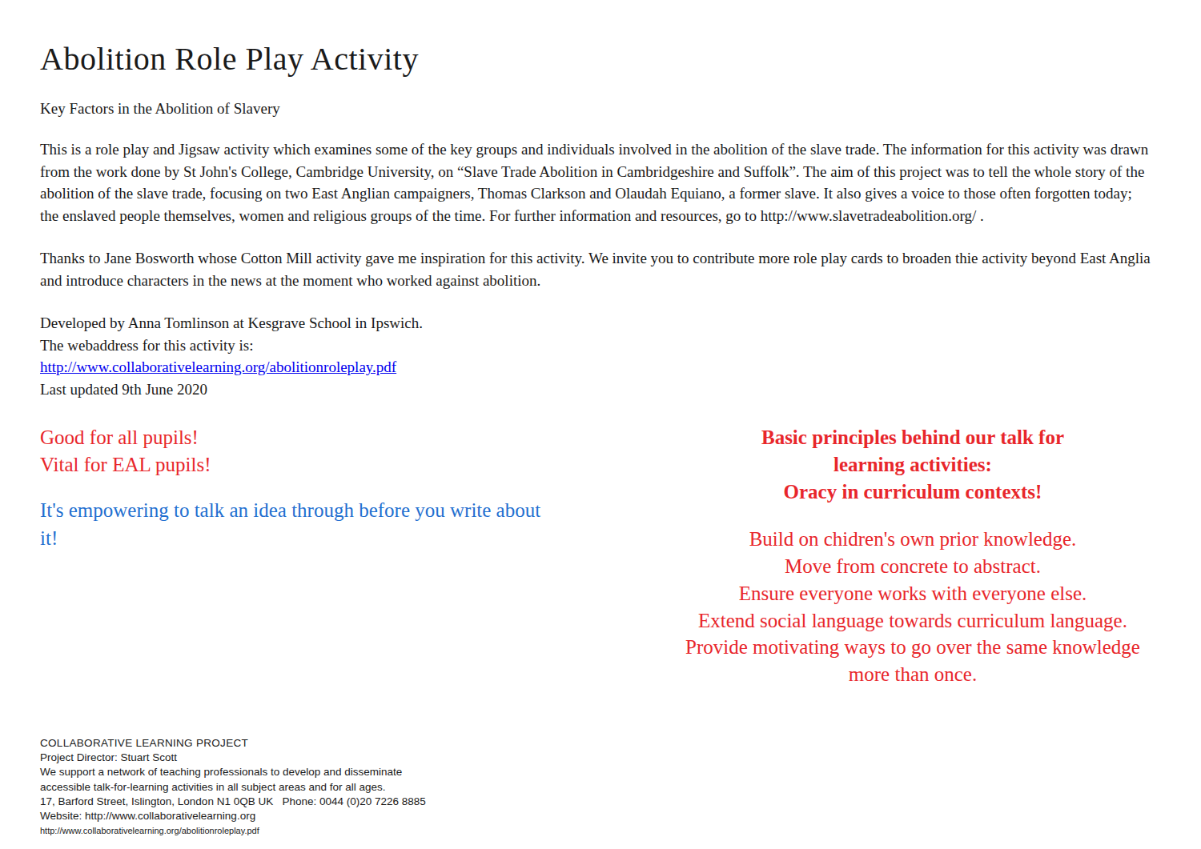Abolition Role Play Activity
Key Factors in the Abolition of Slavery
This is a role play and Jigsaw activity which examines some of the key groups and individuals involved in the abolition of the slave trade. The information for this activity was drawn from the work done by St John's College, Cambridge University, on “Slave Trade Abolition in Cambridgeshire and Suffolk”. The aim of this project was to tell the whole story of the abolition of the slave trade, focusing on two East Anglian campaigners, Thomas Clarkson and Olaudah Equiano, a former slave. It also gives a voice to those often forgotten today; the enslaved people themselves, women and religious groups of the time. For further information and resources, go to http://www.slavetradeabolition.org/ .
Thanks to Jane Bosworth whose Cotton Mill activity gave me inspiration for this activity. We invite you to contribute more role play cards to broaden thie activity beyond East Anglia and introduce characters in the news at the moment who worked against abolition.
Developed by Anna Tomlinson at Kesgrave School in Ipswich.
The webaddress for this activity is:
http://www.collaborativelearning.org/abolitionroleplay.pdf
Last updated 9th June 2020
Good for all pupils!
Vital for EAL pupils!
It's empowering to talk an idea through before you write about it!
Basic principles behind our talk for
learning activities:
Oracy in curriculum contexts!
Build on chidren's own prior knowledge.
Move from concrete to abstract.
Ensure everyone works with everyone else.
Extend social language towards curriculum language.
Provide motivating ways to go over the same knowledge more than once.
COLLABORATIVE LEARNING PROJECT
Project Director: Stuart Scott
We support a network of teaching professionals to develop and disseminate
accessible talk-for-learning activities in all subject areas and for all ages.
17, Barford Street, Islington, London N1 0QB UK Phone: 0044 (0)20 7226 8885
Website: http://www.collaborativelearning.org
http://www.collaborativelearning.org/abolitionroleplay.pdf